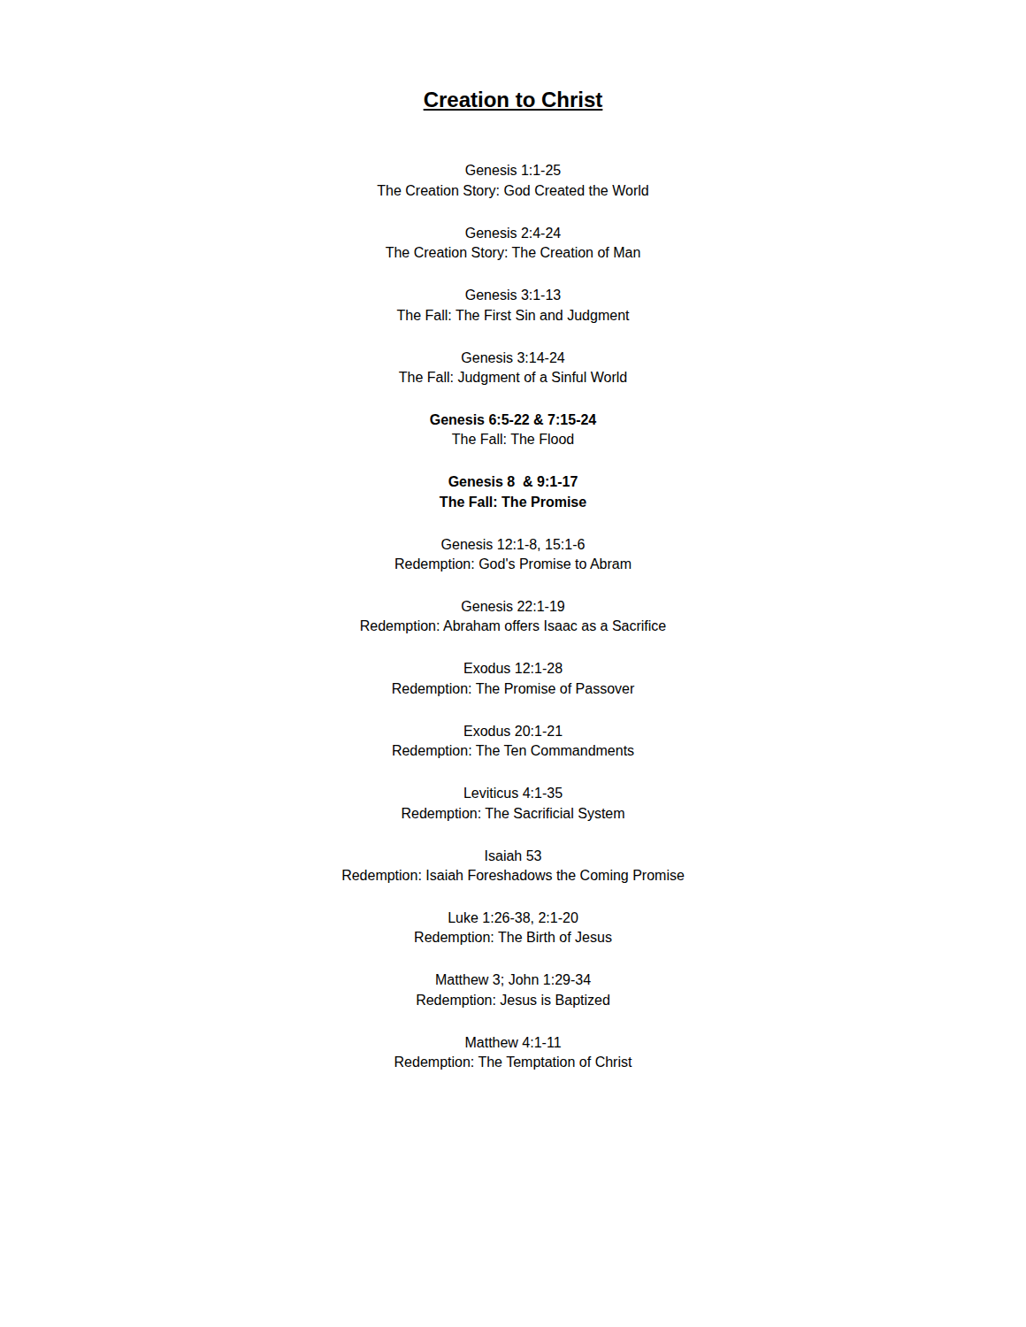Creation to Christ
Genesis 1:1-25
The Creation Story: God Created the World
Genesis 2:4-24
The Creation Story: The Creation of Man
Genesis 3:1-13
The Fall: The First Sin and Judgment
Genesis 3:14-24
The Fall: Judgment of a Sinful World
Genesis 6:5-22 & 7:15-24
The Fall: The Flood
Genesis 8 & 9:1-17
The Fall: The Promise
Genesis 12:1-8, 15:1-6
Redemption: God's Promise to Abram
Genesis 22:1-19
Redemption: Abraham offers Isaac as a Sacrifice
Exodus 12:1-28
Redemption: The Promise of Passover
Exodus 20:1-21
Redemption: The Ten Commandments
Leviticus 4:1-35
Redemption: The Sacrificial System
Isaiah 53
Redemption: Isaiah Foreshadows the Coming Promise
Luke 1:26-38, 2:1-20
Redemption: The Birth of Jesus
Matthew 3; John 1:29-34
Redemption: Jesus is Baptized
Matthew 4:1-11
Redemption: The Temptation of Christ